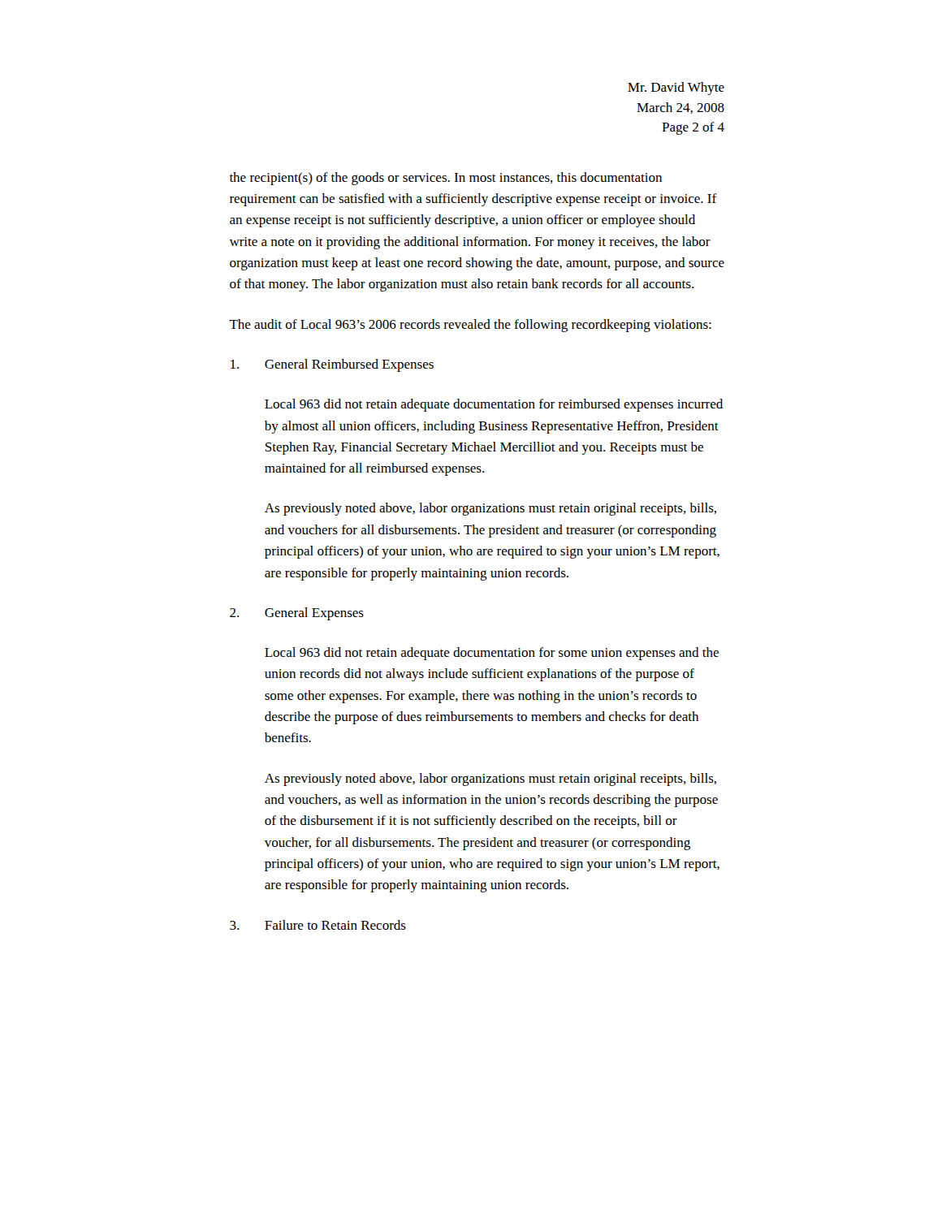Mr. David Whyte
March 24, 2008
Page 2 of 4
the recipient(s) of the goods or services. In most instances, this documentation requirement can be satisfied with a sufficiently descriptive expense receipt or invoice. If an expense receipt is not sufficiently descriptive, a union officer or employee should write a note on it providing the additional information. For money it receives, the labor organization must keep at least one record showing the date, amount, purpose, and source of that money. The labor organization must also retain bank records for all accounts.
The audit of Local 963’s 2006 records revealed the following recordkeeping violations:
1.
General Reimbursed Expenses
Local 963 did not retain adequate documentation for reimbursed expenses incurred by almost all union officers, including Business Representative Heffron, President Stephen Ray, Financial Secretary Michael Mercilliot and you. Receipts must be maintained for all reimbursed expenses.
As previously noted above, labor organizations must retain original receipts, bills, and vouchers for all disbursements. The president and treasurer (or corresponding principal officers) of your union, who are required to sign your union’s LM report, are responsible for properly maintaining union records.
2.
General Expenses
Local 963 did not retain adequate documentation for some union expenses and the union records did not always include sufficient explanations of the purpose of some other expenses. For example, there was nothing in the union’s records to describe the purpose of dues reimbursements to members and checks for death benefits.
As previously noted above, labor organizations must retain original receipts, bills, and vouchers, as well as information in the union’s records describing the purpose of the disbursement if it is not sufficiently described on the receipts, bill or voucher, for all disbursements. The president and treasurer (or corresponding principal officers) of your union, who are required to sign your union’s LM report, are responsible for properly maintaining union records.
3.
Failure to Retain Records